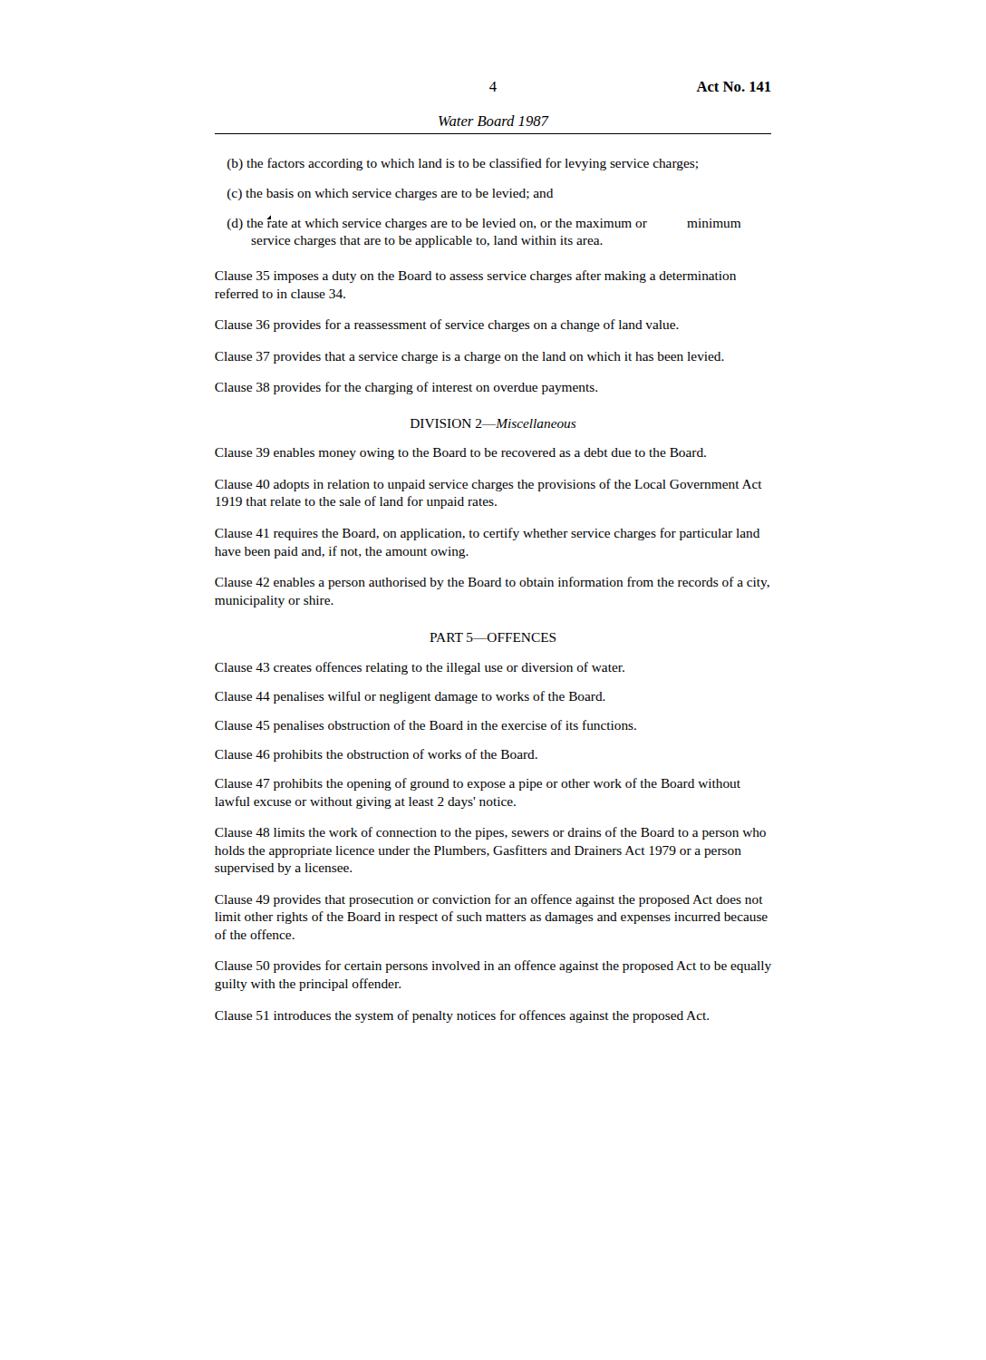4
Act No. 141
Water Board 1987
(b) the factors according to which land is to be classified for levying service charges;
(c) the basis on which service charges are to be levied; and
(d) the rate at which service charges are to be levied on, or the maximum or minimum service charges that are to be applicable to, land within its area.
Clause 35 imposes a duty on the Board to assess service charges after making a determination referred to in clause 34.
Clause 36 provides for a reassessment of service charges on a change of land value.
Clause 37 provides that a service charge is a charge on the land on which it has been levied.
Clause 38 provides for the charging of interest on overdue payments.
DIVISION 2—Miscellaneous
Clause 39 enables money owing to the Board to be recovered as a debt due to the Board.
Clause 40 adopts in relation to unpaid service charges the provisions of the Local Government Act 1919 that relate to the sale of land for unpaid rates.
Clause 41 requires the Board, on application, to certify whether service charges for particular land have been paid and, if not, the amount owing.
Clause 42 enables a person authorised by the Board to obtain information from the records of a city, municipality or shire.
PART 5—OFFENCES
Clause 43 creates offences relating to the illegal use or diversion of water.
Clause 44 penalises wilful or negligent damage to works of the Board.
Clause 45 penalises obstruction of the Board in the exercise of its functions.
Clause 46 prohibits the obstruction of works of the Board.
Clause 47 prohibits the opening of ground to expose a pipe or other work of the Board without lawful excuse or without giving at least 2 days' notice.
Clause 48 limits the work of connection to the pipes, sewers or drains of the Board to a person who holds the appropriate licence under the Plumbers, Gasfitters and Drainers Act 1979 or a person supervised by a licensee.
Clause 49 provides that prosecution or conviction for an offence against the proposed Act does not limit other rights of the Board in respect of such matters as damages and expenses incurred because of the offence.
Clause 50 provides for certain persons involved in an offence against the proposed Act to be equally guilty with the principal offender.
Clause 51 introduces the system of penalty notices for offences against the proposed Act.